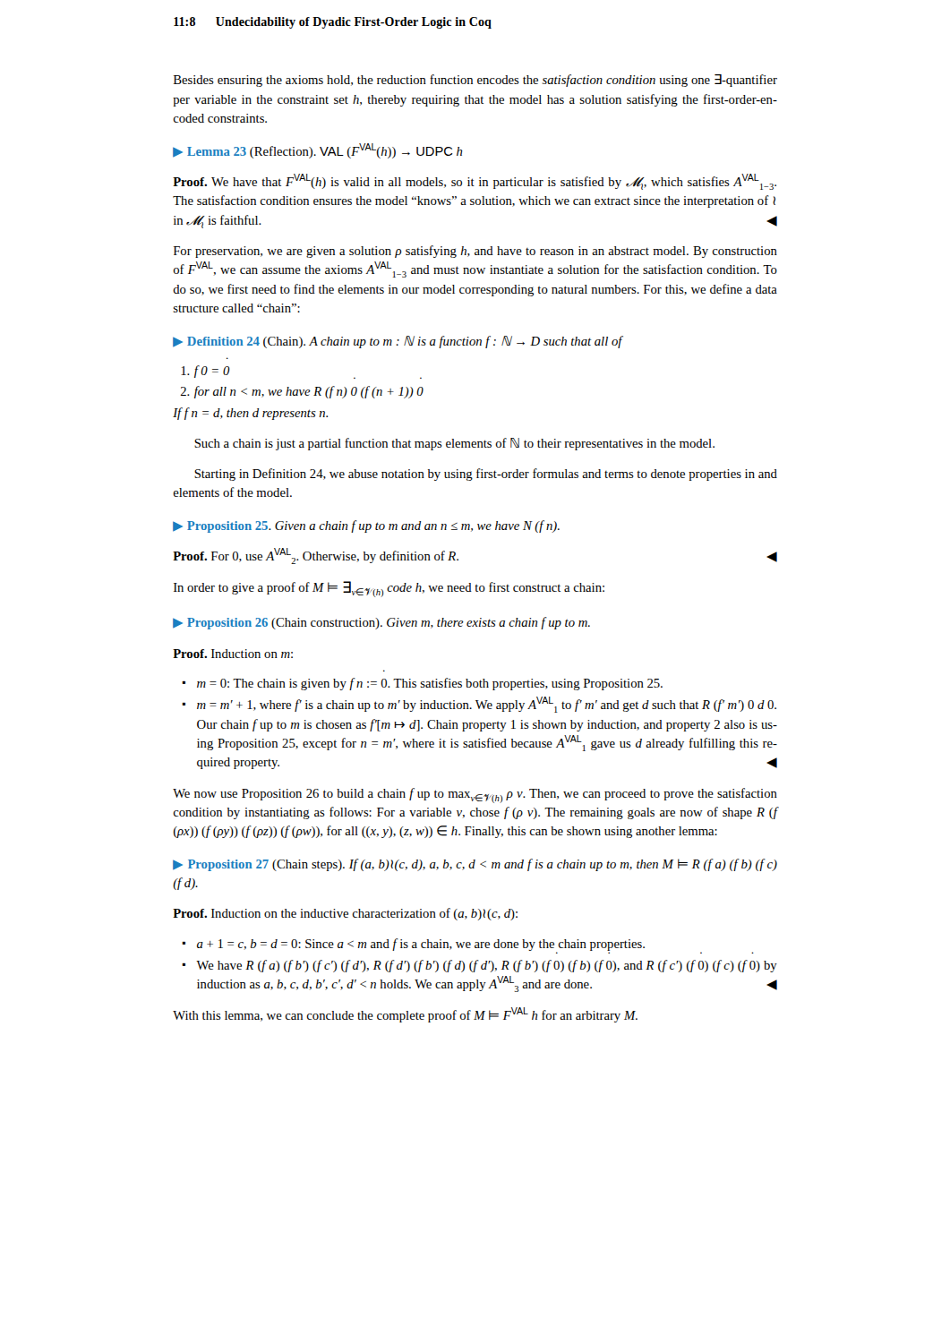11:8 Undecidability of Dyadic First-Order Logic in Coq
Besides ensuring the axioms hold, the reduction function encodes the satisfaction condition using one ∃-quantifier per variable in the constraint set h, thereby requiring that the model has a solution satisfying the first-order-encoded constraints.
▶ Lemma 23 (Reflection). VAL (FVAL(h)) → UDPC h
Proof. We have that FVAL(h) is valid in all models, so it in particular is satisfied by 𝓜≀, which satisfies AVAL1−3. The satisfaction condition ensures the model “knows” a solution, which we can extract since the interpretation of ≀ in 𝓜≀ is faithful.
For preservation, we are given a solution ρ satisfying h, and have to reason in an abstract model. By construction of FVAL, we can assume the axioms AVAL1−3 and must now instantiate a solution for the satisfaction condition. To do so, we first need to find the elements in our model corresponding to natural numbers. For this, we define a data structure called “chain”:
▶ Definition 24 (Chain). A chain up to m : ℕ is a function f : ℕ → D such that all of
f 0 = 0
for all n < m, we have R (f n) 0 (f (n + 1)) 0
If f n = d, then d represents n.
Such a chain is just a partial function that maps elements of ℕ to their representatives in the model.
Starting in Definition 24, we abuse notation by using first-order formulas and terms to denote properties in and elements of the model.
▶ Proposition 25. Given a chain f up to m and an n ≤ m, we have N (f n).
Proof. For 0, use AVAL2. Otherwise, by definition of R.
In order to give a proof of M ⊨ ∃v∈𝒱(h) code h, we need to first construct a chain:
▶ Proposition 26 (Chain construction). Given m, there exists a chain f up to m.
Proof. Induction on m:
m = 0: The chain is given by f n := 0. This satisfies both properties, using Proposition 25.
m = m′ + 1, where f′ is a chain up to m′ by induction. We apply AVAL1 to f′ m′ and get d such that R (f′ m′) 0 d 0. Our chain f up to m is chosen as f′[m ↦ d]. Chain property 1 is shown by induction, and property 2 also is using Proposition 25, except for n = m′, where it is satisfied because AVAL1 gave us d already fulfilling this required property.
We now use Proposition 26 to build a chain f up to maxv∈𝒱(h) ρ v. Then, we can proceed to prove the satisfaction condition by instantiating as follows: For a variable v, chose f (ρ v). The remaining goals are now of shape R (f (ρx)) (f (ρy)) (f (ρz)) (f (ρw)), for all ((x, y), (z, w)) ∈ h. Finally, this can be shown using another lemma:
▶ Proposition 27 (Chain steps). If (a, b)≀(c, d), a, b, c, d < m and f is a chain up to m, then M ⊨ R (f a) (f b) (f c) (f d).
Proof. Induction on the inductive characterization of (a, b)≀(c, d):
a + 1 = c, b = d = 0: Since a < m and f is a chain, we are done by the chain properties.
We have R (f a) (f b′) (f c′) (f d′), R (f d′) (f b′) (f d) (f d′), R (f b′) (f 0) (f b) (f 0), and R (f c′) (f 0) (f c) (f 0) by induction as a, b, c, d, b′, c′, d′ < n holds. We can apply AVAL3 and are done.
With this lemma, we can conclude the complete proof of M ⊨ FVAL h for an arbitrary M.